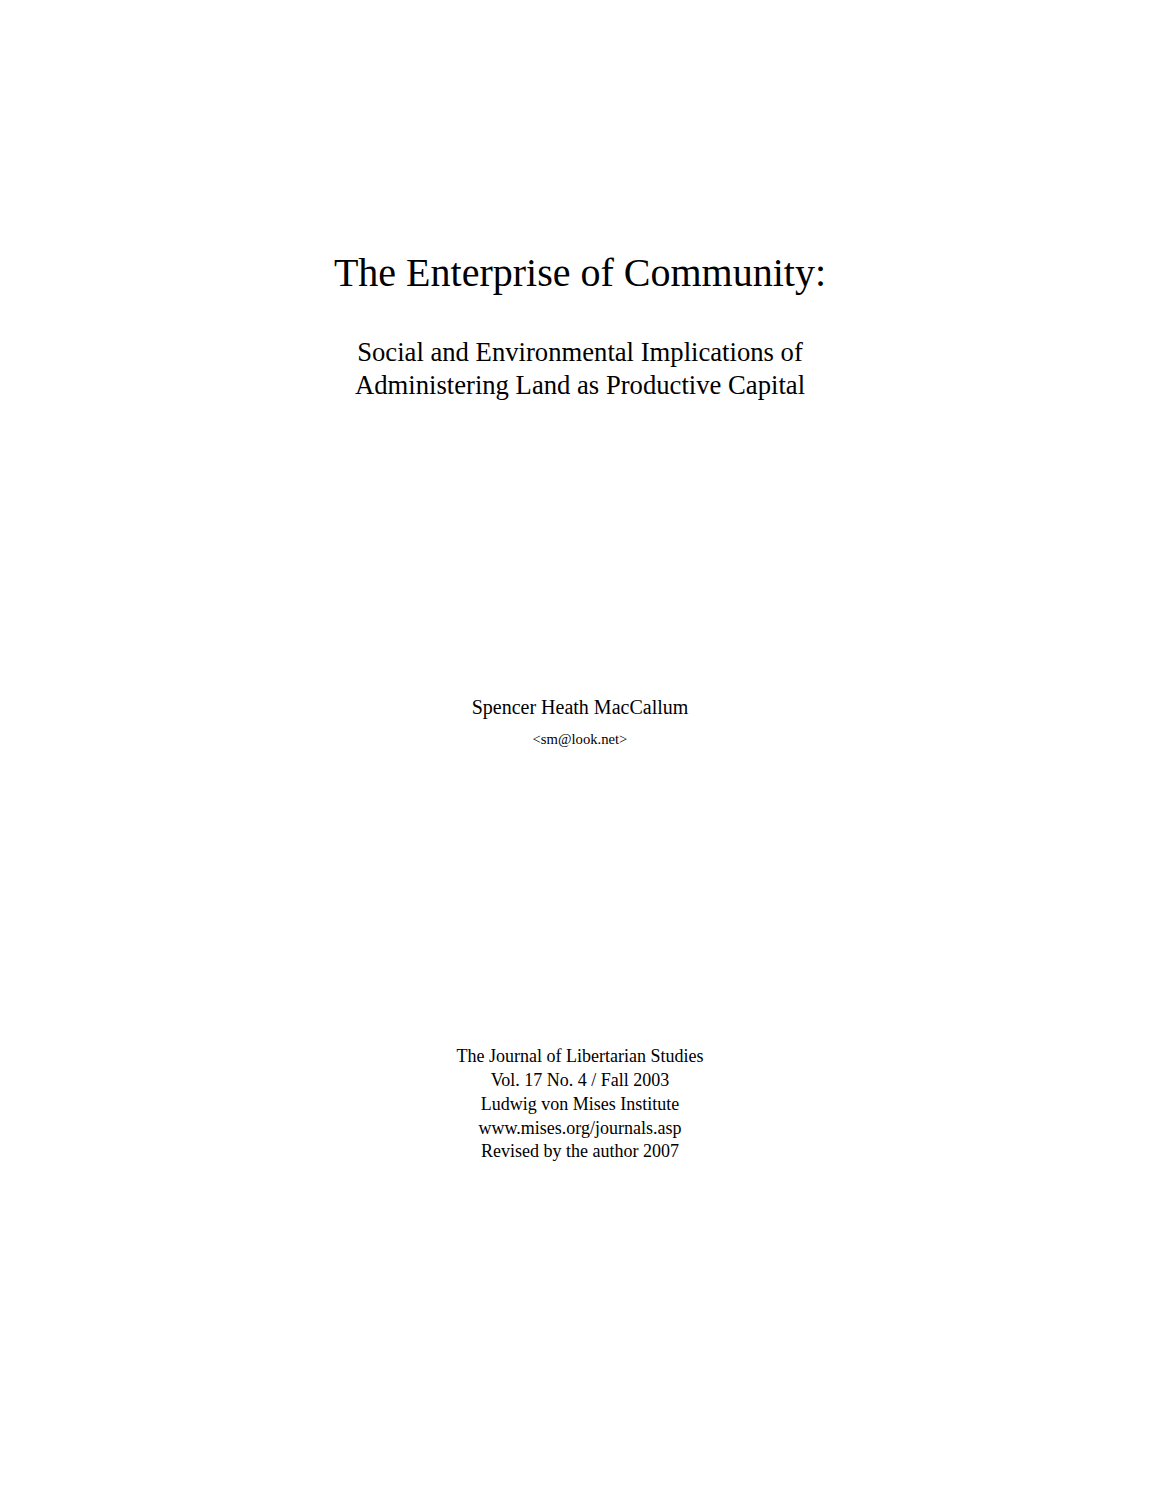The Enterprise of Community:
Social and Environmental Implications of Administering Land as Productive Capital
Spencer Heath MacCallum
<sm@look.net>
The Journal of Libertarian Studies
Vol. 17 No. 4 / Fall 2003
Ludwig von Mises Institute
www.mises.org/journals.asp
Revised by the author 2007